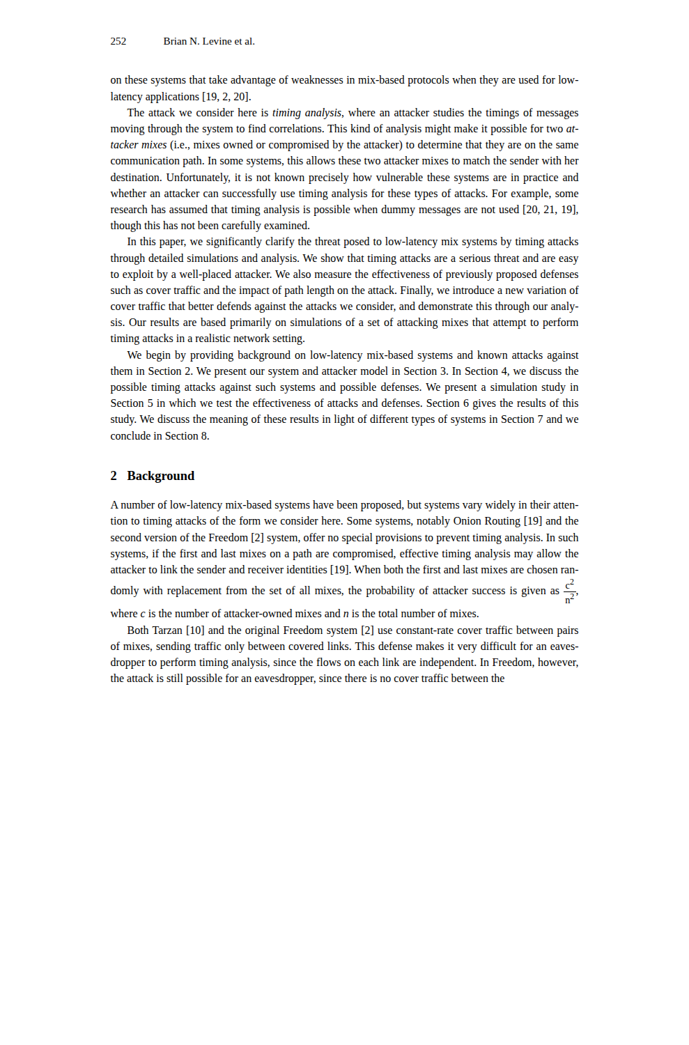252 Brian N. Levine et al.
on these systems that take advantage of weaknesses in mix-based protocols when they are used for low-latency applications [19, 2, 20].
The attack we consider here is timing analysis, where an attacker studies the timings of messages moving through the system to find correlations. This kind of analysis might make it possible for two attacker mixes (i.e., mixes owned or compromised by the attacker) to determine that they are on the same communication path. In some systems, this allows these two attacker mixes to match the sender with her destination. Unfortunately, it is not known precisely how vulnerable these systems are in practice and whether an attacker can successfully use timing analysis for these types of attacks. For example, some research has assumed that timing analysis is possible when dummy messages are not used [20, 21, 19], though this has not been carefully examined.
In this paper, we significantly clarify the threat posed to low-latency mix systems by timing attacks through detailed simulations and analysis. We show that timing attacks are a serious threat and are easy to exploit by a well-placed attacker. We also measure the effectiveness of previously proposed defenses such as cover traffic and the impact of path length on the attack. Finally, we introduce a new variation of cover traffic that better defends against the attacks we consider, and demonstrate this through our analysis. Our results are based primarily on simulations of a set of attacking mixes that attempt to perform timing attacks in a realistic network setting.
We begin by providing background on low-latency mix-based systems and known attacks against them in Section 2. We present our system and attacker model in Section 3. In Section 4, we discuss the possible timing attacks against such systems and possible defenses. We present a simulation study in Section 5 in which we test the effectiveness of attacks and defenses. Section 6 gives the results of this study. We discuss the meaning of these results in light of different types of systems in Section 7 and we conclude in Section 8.
2 Background
A number of low-latency mix-based systems have been proposed, but systems vary widely in their attention to timing attacks of the form we consider here. Some systems, notably Onion Routing [19] and the second version of the Freedom [2] system, offer no special provisions to prevent timing analysis. In such systems, if the first and last mixes on a path are compromised, effective timing analysis may allow the attacker to link the sender and receiver identities [19]. When both the first and last mixes are chosen randomly with replacement from the set of all mixes, the probability of attacker success is given as c2 n2, where c is the number of attacker-owned mixes and n is the total number of mixes.
Both Tarzan [10] and the original Freedom system [2] use constant-rate cover traffic between pairs of mixes, sending traffic only between covered links. This defense makes it very difficult for an eavesdropper to perform timing analysis, since the flows on each link are independent. In Freedom, however, the attack is still possible for an eavesdropper, since there is no cover traffic between the